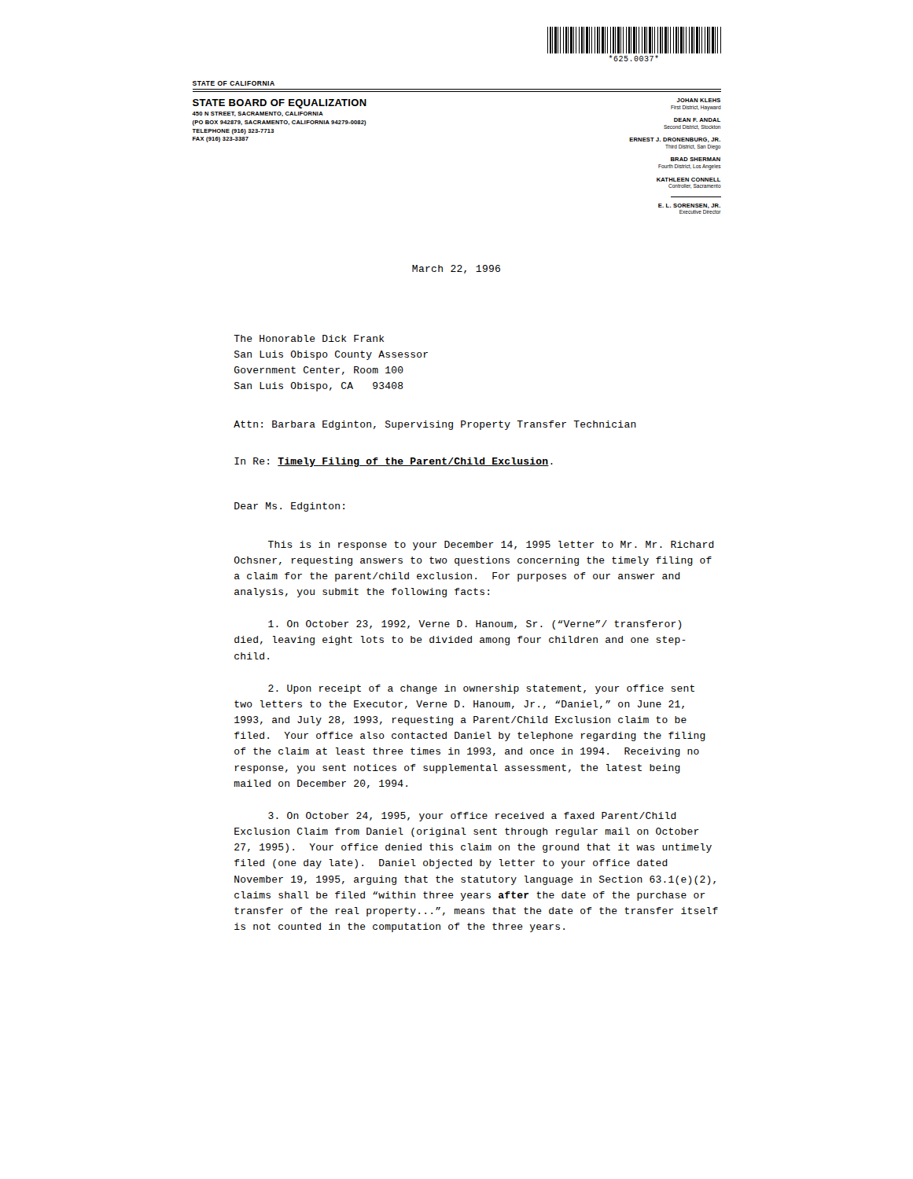*625.0037*
STATE OF CALIFORNIA
STATE BOARD OF EQUALIZATION
450 N STREET, SACRAMENTO, CALIFORNIA
(PO BOX 942879, SACRAMENTO, CALIFORNIA 94279-0082)
TELEPHONE (916) 323-7713
FAX (916) 323-3387
JOHAN KLEHS
First District, Hayward
DEAN F. ANDAL
Second District, Stockton
ERNEST J. DRONENBURG, JR.
Third District, San Diego
BRAD SHERMAN
Fourth District, Los Angeles
KATHLEEN CONNELL
Controller, Sacramento
E. L. SORENSEN, JR.
Executive Director
March 22, 1996
The Honorable Dick Frank
San Luis Obispo County Assessor
Government Center, Room 100
San Luis Obispo, CA 93408
Attn: Barbara Edginton, Supervising Property Transfer Technician
In Re: Timely Filing of the Parent/Child Exclusion.
Dear Ms. Edginton:
This is in response to your December 14, 1995 letter to Mr. Mr. Richard Ochsner, requesting answers to two questions concerning the timely filing of a claim for the parent/child exclusion. For purposes of our answer and analysis, you submit the following facts:
1. On October 23, 1992, Verne D. Hanoum, Sr. (“Verne”/ transferor) died, leaving eight lots to be divided among four children and one step-child.
2. Upon receipt of a change in ownership statement, your office sent two letters to the Executor, Verne D. Hanoum, Jr., “Daniel,” on June 21, 1993, and July 28, 1993, requesting a Parent/Child Exclusion claim to be filed. Your office also contacted Daniel by telephone regarding the filing of the claim at least three times in 1993, and once in 1994. Receiving no response, you sent notices of supplemental assessment, the latest being mailed on December 20, 1994.
3. On October 24, 1995, your office received a faxed Parent/Child Exclusion Claim from Daniel (original sent through regular mail on October 27, 1995). Your office denied this claim on the ground that it was untimely filed (one day late). Daniel objected by letter to your office dated November 19, 1995, arguing that the statutory language in Section 63.1(e)(2), claims shall be filed “within three years after the date of the purchase or transfer of the real property...”, means that the date of the transfer itself is not counted in the computation of the three years.